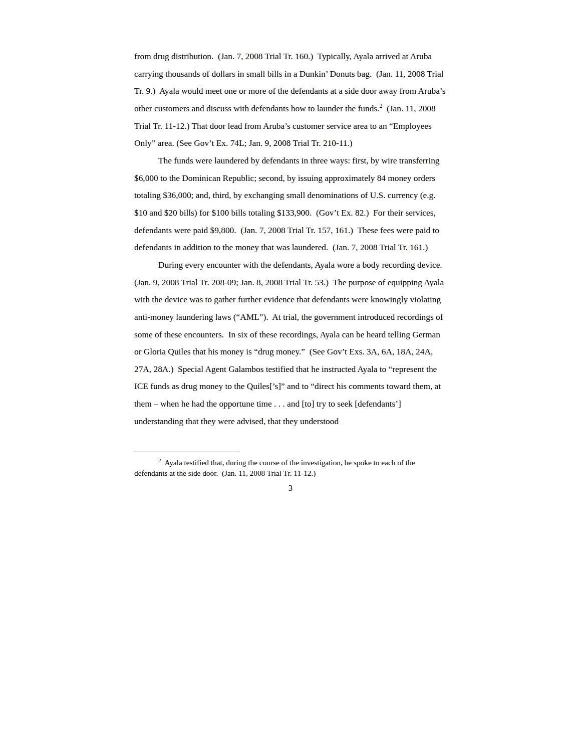from drug distribution. (Jan. 7, 2008 Trial Tr. 160.) Typically, Ayala arrived at Aruba carrying thousands of dollars in small bills in a Dunkin’ Donuts bag. (Jan. 11, 2008 Trial Tr. 9.) Ayala would meet one or more of the defendants at a side door away from Aruba’s other customers and discuss with defendants how to launder the funds.2 (Jan. 11, 2008 Trial Tr. 11-12.) That door lead from Aruba’s customer service area to an “Employees Only” area. (See Gov’t Ex. 74L; Jan. 9, 2008 Trial Tr. 210-11.)
The funds were laundered by defendants in three ways: first, by wire transferring $6,000 to the Dominican Republic; second, by issuing approximately 84 money orders totaling $36,000; and, third, by exchanging small denominations of U.S. currency (e.g. $10 and $20 bills) for $100 bills totaling $133,900. (Gov’t Ex. 82.) For their services, defendants were paid $9,800. (Jan. 7, 2008 Trial Tr. 157, 161.) These fees were paid to defendants in addition to the money that was laundered. (Jan. 7, 2008 Trial Tr. 161.)
During every encounter with the defendants, Ayala wore a body recording device. (Jan. 9, 2008 Trial Tr. 208-09; Jan. 8, 2008 Trial Tr. 53.) The purpose of equipping Ayala with the device was to gather further evidence that defendants were knowingly violating anti-money laundering laws (“AML”). At trial, the government introduced recordings of some of these encounters. In six of these recordings, Ayala can be heard telling German or Gloria Quiles that his money is “drug money.” (See Gov’t Exs. 3A, 6A, 18A, 24A, 27A, 28A.) Special Agent Galambos testified that he instructed Ayala to “represent the ICE funds as drug money to the Quiles[’s]” and to “direct his comments toward them, at them – when he had the opportune time . . . and [to] try to seek [defendants’] understanding that they were advised, that they understood
2 Ayala testified that, during the course of the investigation, he spoke to each of the defendants at the side door. (Jan. 11, 2008 Trial Tr. 11-12.)
3